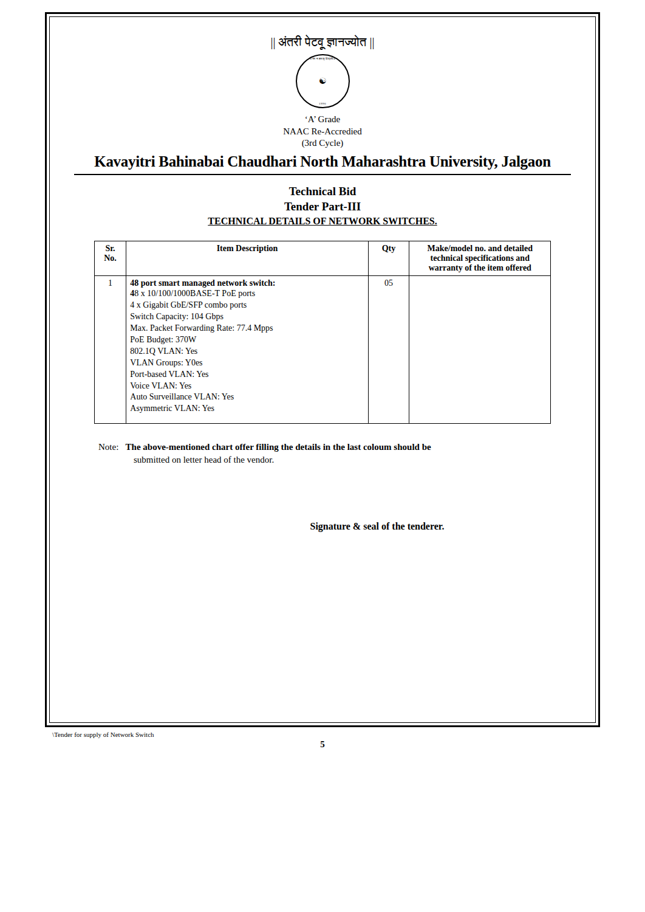|| अंतरी पेटवू ज्ञानज्योत ||
उत्तर महाराष्ट्र विद्यापीठ
☯
1990
‘A’ Grade
NAAC Re-Accredied
(3rd Cycle)
Kavayitri Bahinabai Chaudhari North Maharashtra University, Jalgaon
Technical Bid
Tender Part-III
TECHNICAL DETAILS OF NETWORK SWITCHES.
| Sr. No. | Item Description | Qty | Make/model no. and detailed technical specifications and warranty of the item offered |
| --- | --- | --- | --- |
| 1 | 48 port smart managed network switch: 4 8 x 10/100/1000BASE-T PoE ports 4 x Gigabit GbE/SFP combo ports Switch Capacity: 104 Gbps Max. Packet Forwarding Rate: 77.4 Mpps PoE Budget: 370W 802.1Q VLAN: Yes VLAN Groups: Y0es Port-based VLAN: Yes Voice VLAN: Yes Auto Surveillance VLAN: Yes Asymmetric VLAN: Yes | 05 | |
Note: The above-mentioned chart offer filling the details in the last coloum should be
submitted on letter head of the vendor.
Signature & seal of the tenderer.
\Tender for supply of Network Switch
5